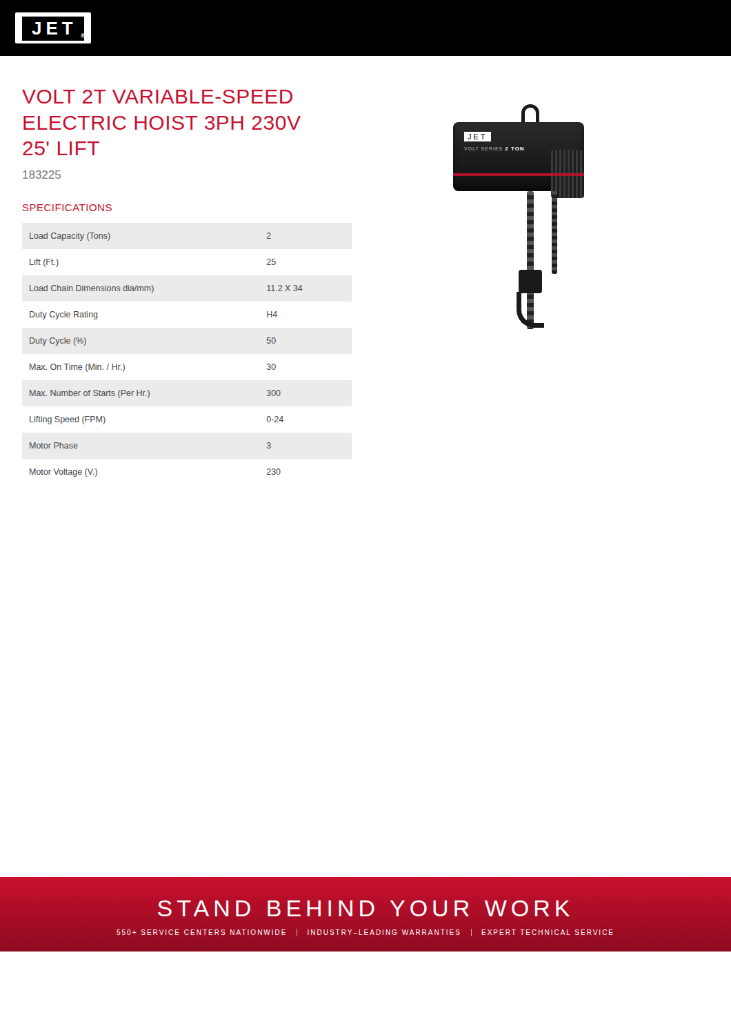JET®
Volt 2T Variable-Speed
Electric Hoist 3Ph 230V
25' Lift
183225
Specifications
| Load Capacity (Tons) | 2 |
| Lift (Ft.) | 25 |
| Load Chain Dimensions dia/mm) | 11.2 X 34 |
| Duty Cycle Rating | H4 |
| Duty Cycle (%) | 50 |
| Max. On Time (Min. / Hr.) | 30 |
| Max. Number of Starts (Per Hr.) | 300 |
| Lifting Speed (FPM) | 0-24 |
| Motor Phase | 3 |
| Motor Voltage (V.) | 230 |
JET
VOLT SERIES 2 TON
STAND BEHIND YOUR WORK
550+ SERVICE CENTERS NATIONWIDE INDUSTRY–LEADING WARRANTIES EXPERT TECHNICAL SERVICE